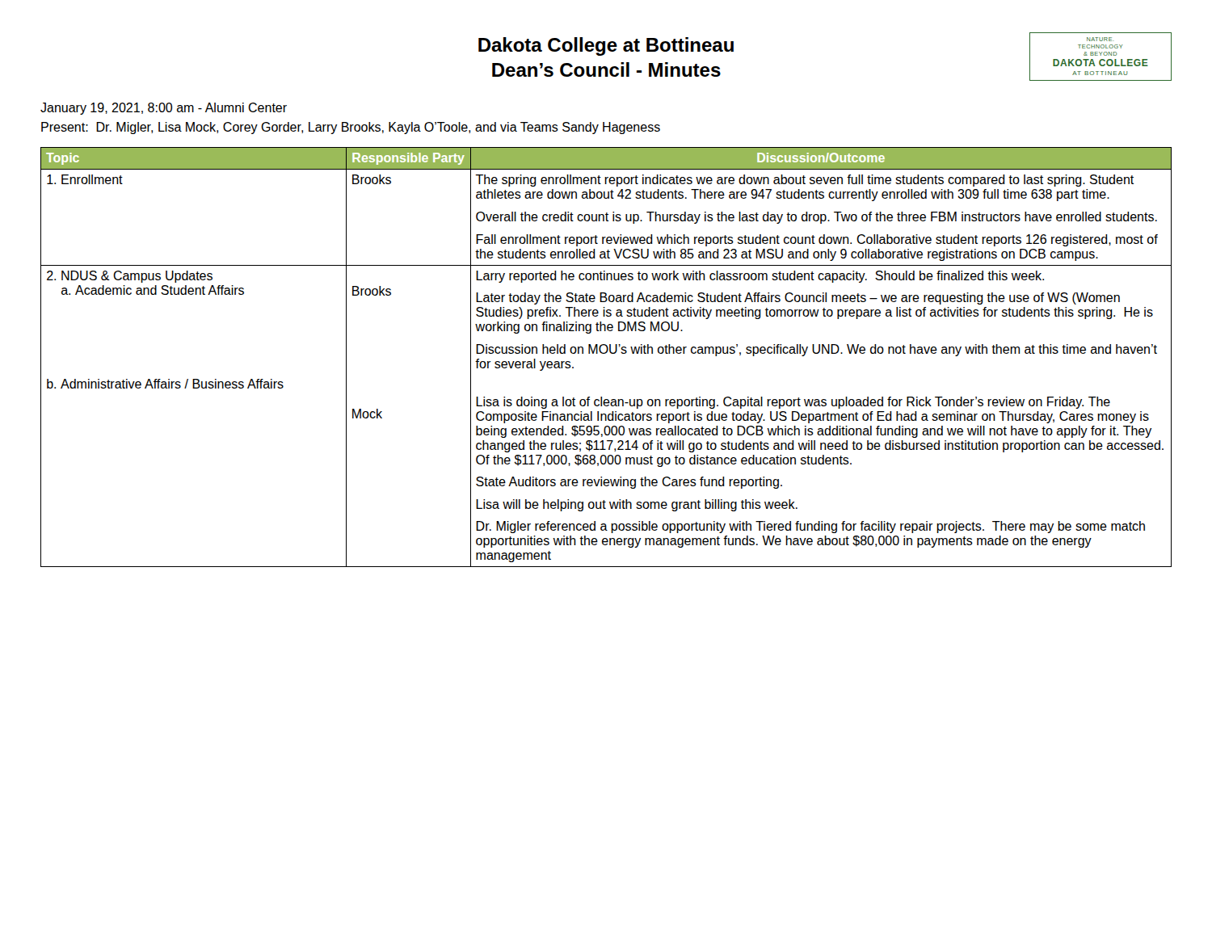NATURE.
TECHNOLOGY
& BEYOND
DAKOTA COLLEGE
AT BOTTINEAU
Dakota College at Bottineau
Dean’s Council - Minutes
January 19, 2021, 8:00 am - Alumni Center
Present: Dr. Migler, Lisa Mock, Corey Gorder, Larry Brooks, Kayla O’Toole, and via Teams Sandy Hageness
| Topic | Responsible Party | Discussion/Outcome |
| --- | --- | --- |
| Enrollment | Brooks | The spring enrollment report indicates we are down about seven full time students compared to last spring. Student athletes are down about 42 students. There are 947 students currently enrolled with 309 full time 638 part time. Overall the credit count is up. Thursday is the last day to drop. Two of the three FBM instructors have enrolled students. Fall enrollment report reviewed which reports student count down. Collaborative student reports 126 registered, most of the students enrolled at VCSU with 85 and 23 at MSU and only 9 collaborative registrations on DCB campus. |
| NDUS & Campus Updates Academic and Student Affairs Administrative Affairs / Business Affairs | Brooks Mock | Larry reported he continues to work with classroom student capacity. Should be finalized this week. Later today the State Board Academic Student Affairs Council meets – we are requesting the use of WS (Women Studies) prefix. There is a student activity meeting tomorrow to prepare a list of activities for students this spring. He is working on finalizing the DMS MOU. Discussion held on MOU’s with other campus’, specifically UND. We do not have any with them at this time and haven’t for several years. Lisa is doing a lot of clean-up on reporting. Capital report was uploaded for Rick Tonder’s review on Friday. The Composite Financial Indicators report is due today. US Department of Ed had a seminar on Thursday, Cares money is being extended. $595,000 was reallocated to DCB which is additional funding and we will not have to apply for it. They changed the rules; $117,214 of it will go to students and will need to be disbursed institution proportion can be accessed. Of the $117,000, $68,000 must go to distance education students. State Auditors are reviewing the Cares fund reporting. Lisa will be helping out with some grant billing this week. Dr. Migler referenced a possible opportunity with Tiered funding for facility repair projects. There may be some match opportunities with the energy management funds. We have about $80,000 in payments made on the energy management |